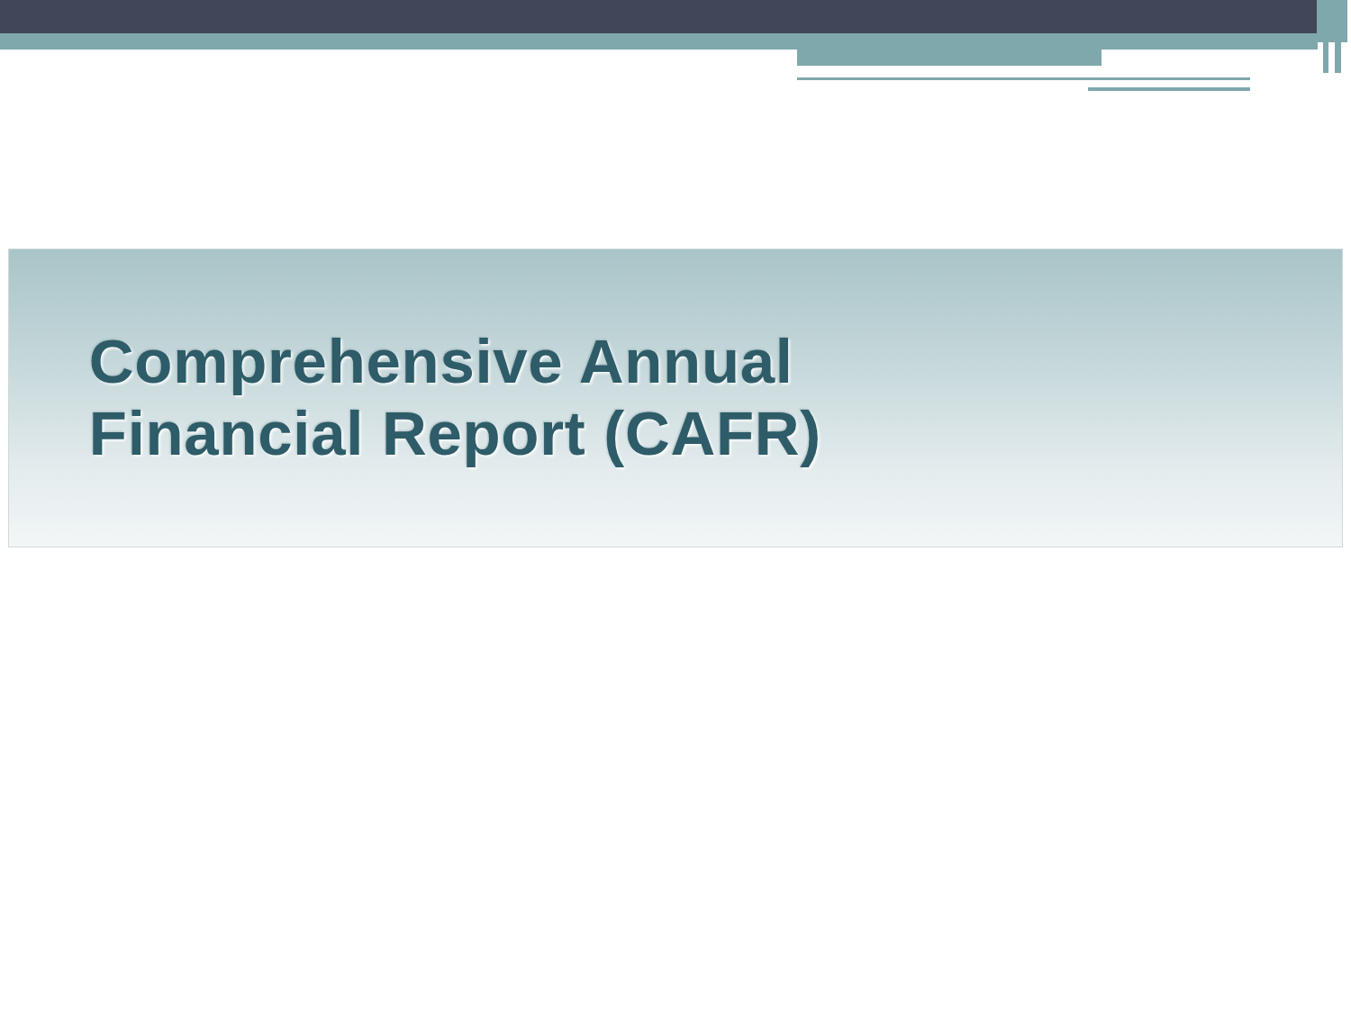Comprehensive Annual
Financial Report (CAFR)